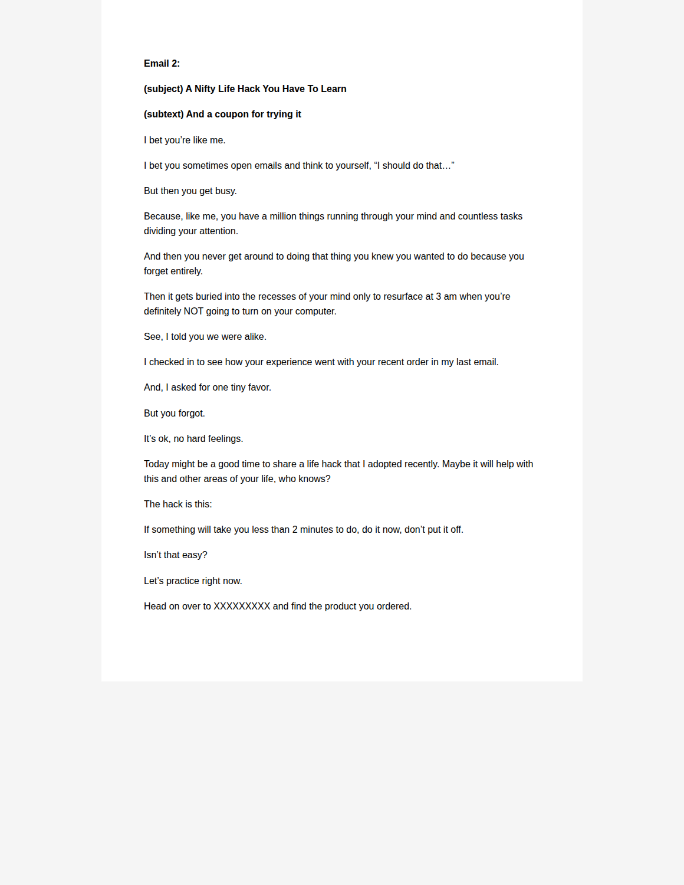Email 2:
(subject) A Nifty Life Hack You Have To Learn
(subtext) And a coupon for trying it
I bet you’re like me.
I bet you sometimes open emails and think to yourself, “I should do that…”
But then you get busy.
Because, like me, you have a million things running through your mind and countless tasks dividing your attention.
And then you never get around to doing that thing you knew you wanted to do because you forget entirely.
Then it gets buried into the recesses of your mind only to resurface at 3 am when you’re definitely NOT going to turn on your computer.
See, I told you we were alike.
I checked in to see how your experience went with your recent order in my last email.
And, I asked for one tiny favor.
But you forgot.
It’s ok, no hard feelings.
Today might be a good time to share a life hack that I adopted recently. Maybe it will help with this and other areas of your life, who knows?
The hack is this:
If something will take you less than 2 minutes to do, do it now, don’t put it off.
Isn’t that easy?
Let’s practice right now.
Head on over to XXXXXXXXX and find the product you ordered.